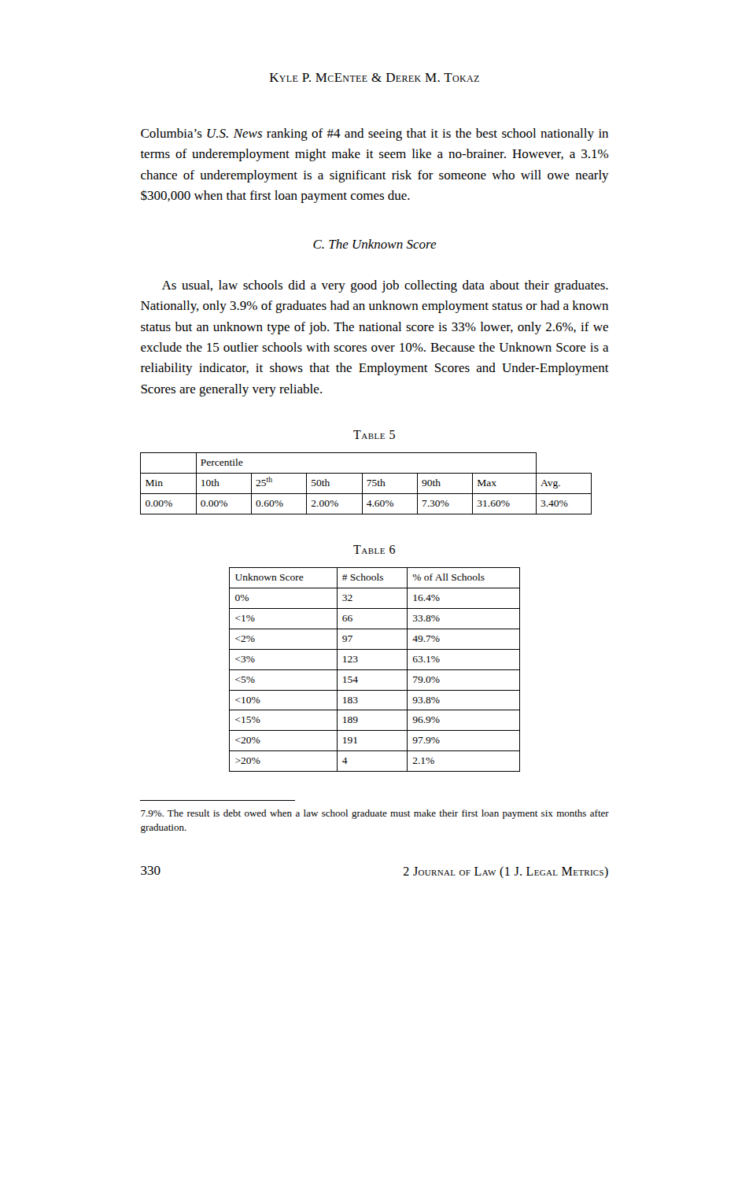Kyle P. McEntee & Derek M. Tokaz
Columbia’s U.S. News ranking of #4 and seeing that it is the best school nationally in terms of underemployment might make it seem like a no-brainer. However, a 3.1% chance of underemployment is a significant risk for someone who will owe nearly $300,000 when that first loan payment comes due.
C. The Unknown Score
As usual, law schools did a very good job collecting data about their graduates. Nationally, only 3.9% of graduates had an unknown employment status or had a known status but an unknown type of job. The national score is 33% lower, only 2.6%, if we exclude the 15 outlier schools with scores over 10%. Because the Unknown Score is a reliability indicator, it shows that the Employment Scores and Under-Employment Scores are generally very reliable.
Table 5
| | Percentile | | |
| Min | 10th | 25 th | 50th | 75th | 90th | Max | Avg. |
| 0.00% | 0.00% | 0.60% | 2.00% | 4.60% | 7.30% | 31.60% | 3.40% |
Table 6
| Unknown Score | # Schools | % of All Schools |
| 0% | 32 | 16.4% |
| <1% | 66 | 33.8% |
| <2% | 97 | 49.7% |
| <3% | 123 | 63.1% |
| <5% | 154 | 79.0% |
| <10% | 183 | 93.8% |
| <15% | 189 | 96.9% |
| <20% | 191 | 97.9% |
| >20% | 4 | 2.1% |
7.9%. The result is debt owed when a law school graduate must make their first loan payment six months after graduation.
330
2 Journal of Law (1 J. Legal Metrics)